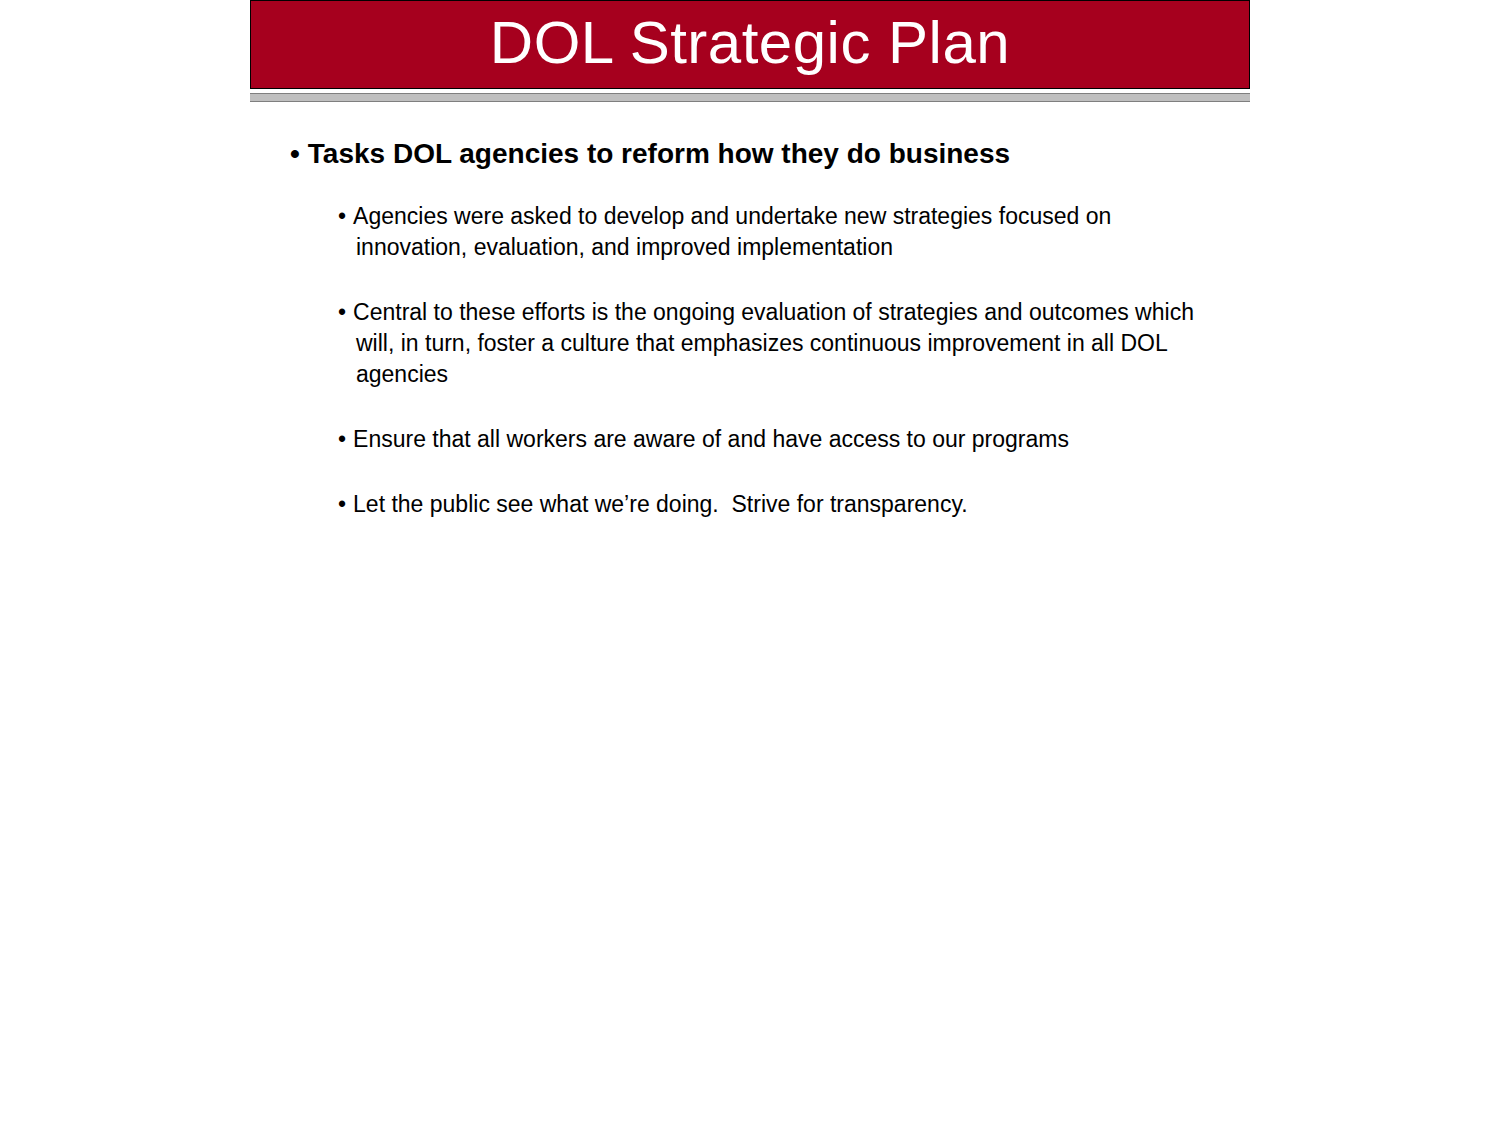DOL Strategic Plan
•Tasks DOL agencies to reform how they do business
•Agencies were asked to develop and undertake new strategies focused on innovation, evaluation, and improved implementation
•Central to these efforts is the ongoing evaluation of strategies and outcomes which will, in turn, foster a culture that emphasizes continuous improvement in all DOL agencies
•Ensure that all workers are aware of and have access to our programs
•Let the public see what we’re doing. Strive for transparency.